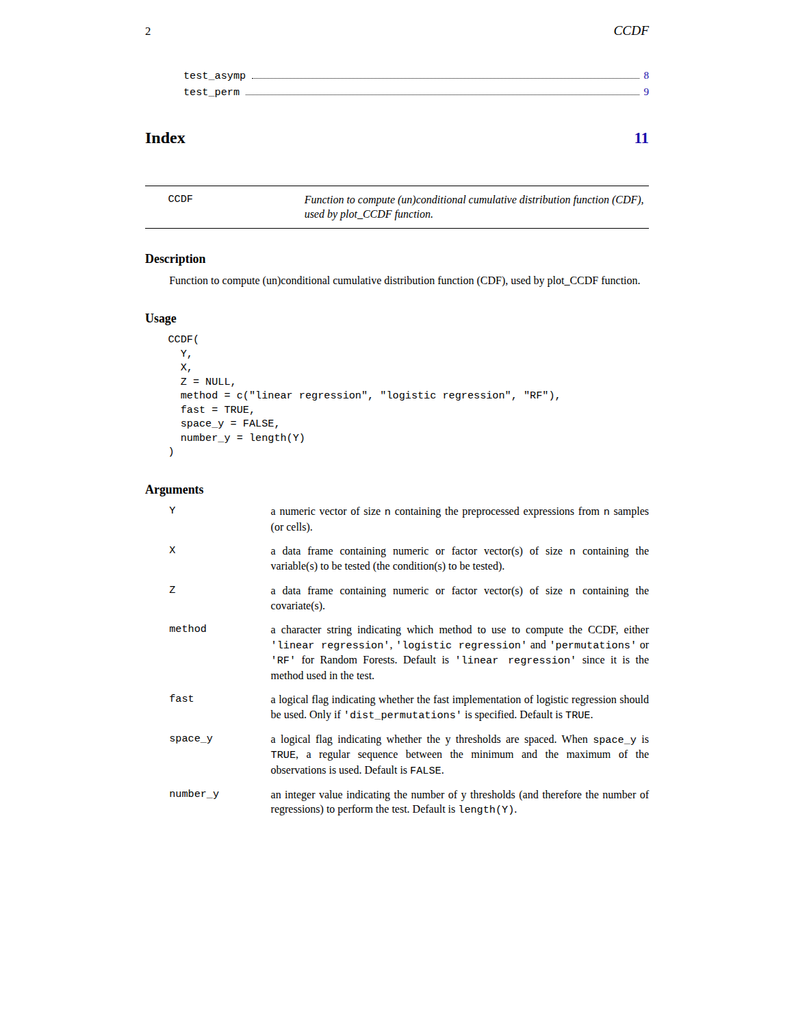2 CCDF
test_asymp 8
test_perm 9
Index 11
CCDF
Function to compute (un)conditional cumulative distribution function (CDF), used by plot_CCDF function.
Description
Function to compute (un)conditional cumulative distribution function (CDF), used by plot_CCDF function.
Usage
CCDF(
  Y,
  X,
  Z = NULL,
  method = c("linear regression", "logistic regression", "RF"),
  fast = TRUE,
  space_y = FALSE,
  number_y = length(Y)
)
Arguments
Y
a numeric vector of size n containing the preprocessed expressions from n samples (or cells).
X
a data frame containing numeric or factor vector(s) of size n containing the variable(s) to be tested (the condition(s) to be tested).
Z
a data frame containing numeric or factor vector(s) of size n containing the covariate(s).
method
a character string indicating which method to use to compute the CCDF, either 'linear regression', 'logistic regression' and 'permutations' or 'RF' for Random Forests. Default is 'linear regression' since it is the method used in the test.
fast
a logical flag indicating whether the fast implementation of logistic regression should be used. Only if 'dist_permutations' is specified. Default is TRUE.
space_y
a logical flag indicating whether the y thresholds are spaced. When space_y is TRUE, a regular sequence between the minimum and the maximum of the observations is used. Default is FALSE.
number_y
an integer value indicating the number of y thresholds (and therefore the number of regressions) to perform the test. Default is length(Y).